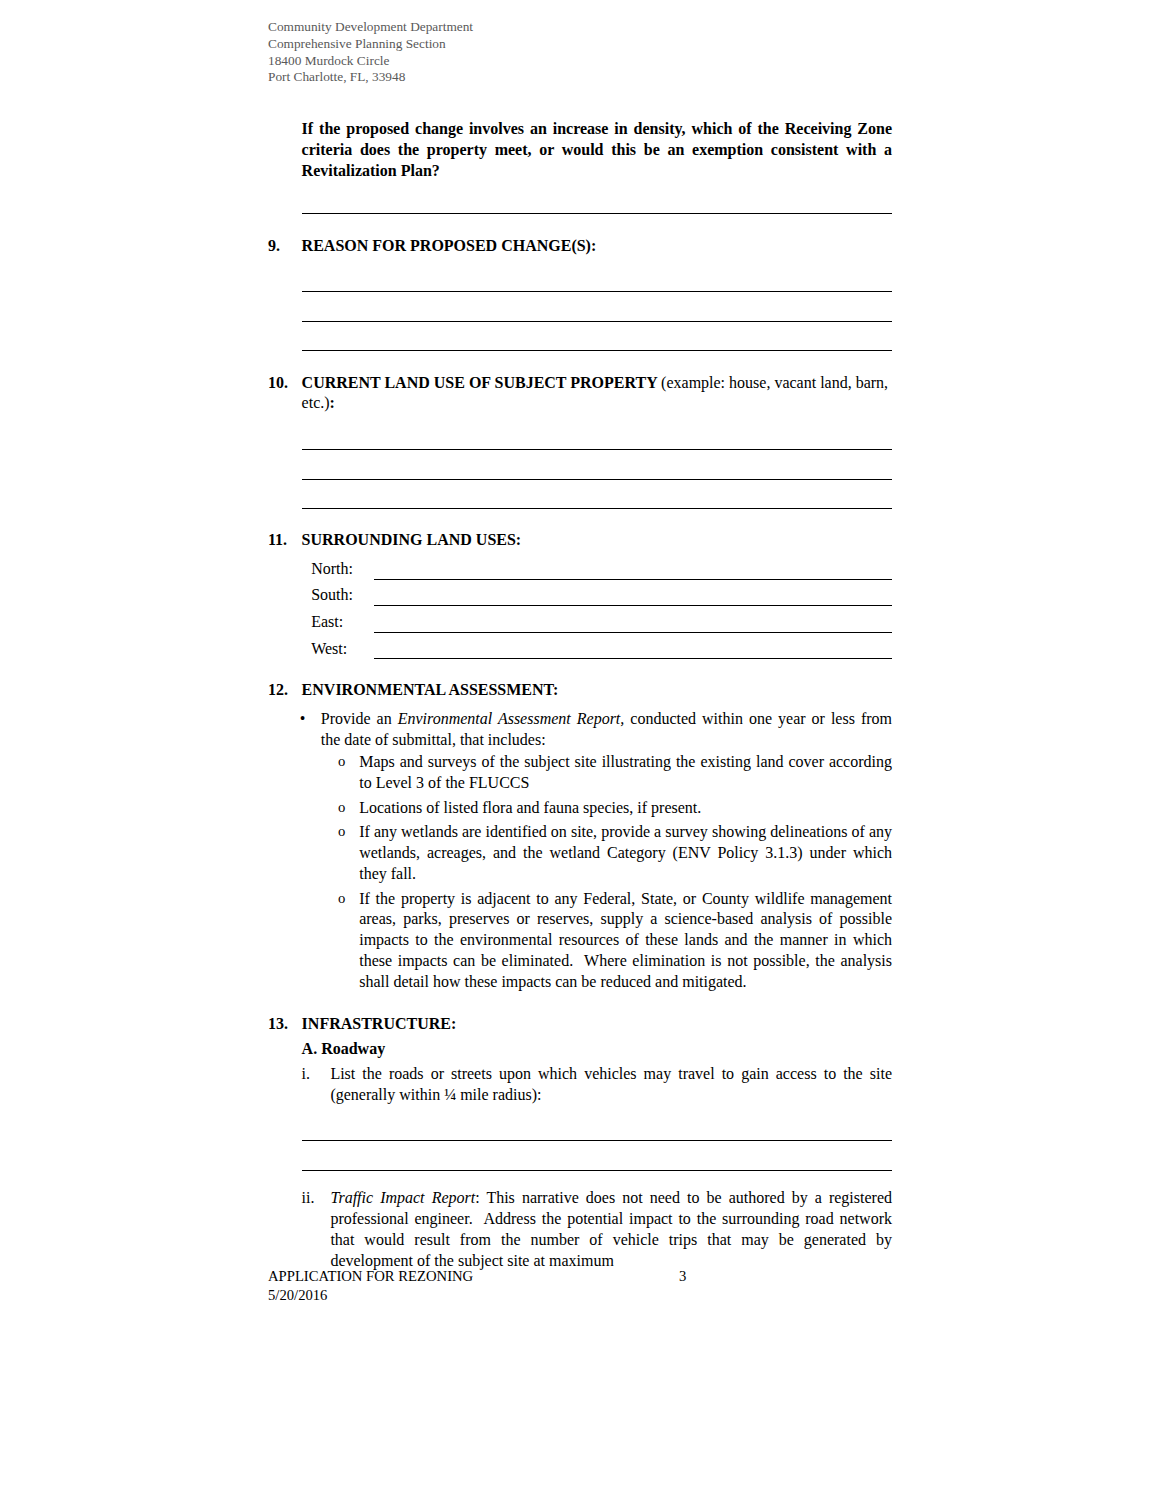Community Development Department
Comprehensive Planning Section
18400 Murdock Circle
Port Charlotte, FL, 33948
If the proposed change involves an increase in density, which of the Receiving Zone criteria does the property meet, or would this be an exemption consistent with a Revitalization Plan?
9. REASON FOR PROPOSED CHANGE(S):
10. CURRENT LAND USE OF SUBJECT PROPERTY (example: house, vacant land, barn, etc.):
11. SURROUNDING LAND USES:
North:
South:
East:
West:
12. ENVIRONMENTAL ASSESSMENT:
Provide an Environmental Assessment Report, conducted within one year or less from the date of submittal, that includes:
Maps and surveys of the subject site illustrating the existing land cover according to Level 3 of the FLUCCS
Locations of listed flora and fauna species, if present.
If any wetlands are identified on site, provide a survey showing delineations of any wetlands, acreages, and the wetland Category (ENV Policy 3.1.3) under which they fall.
If the property is adjacent to any Federal, State, or County wildlife management areas, parks, preserves or reserves, supply a science-based analysis of possible impacts to the environmental resources of these lands and the manner in which these impacts can be eliminated. Where elimination is not possible, the analysis shall detail how these impacts can be reduced and mitigated.
13. INFRASTRUCTURE:
A. Roadway
i. List the roads or streets upon which vehicles may travel to gain access to the site (generally within ¼ mile radius):
ii. Traffic Impact Report: This narrative does not need to be authored by a registered professional engineer. Address the potential impact to the surrounding road network that would result from the number of vehicle trips that may be generated by development of the subject site at maximum
APPLICATION FOR REZONING
5/20/2016
3